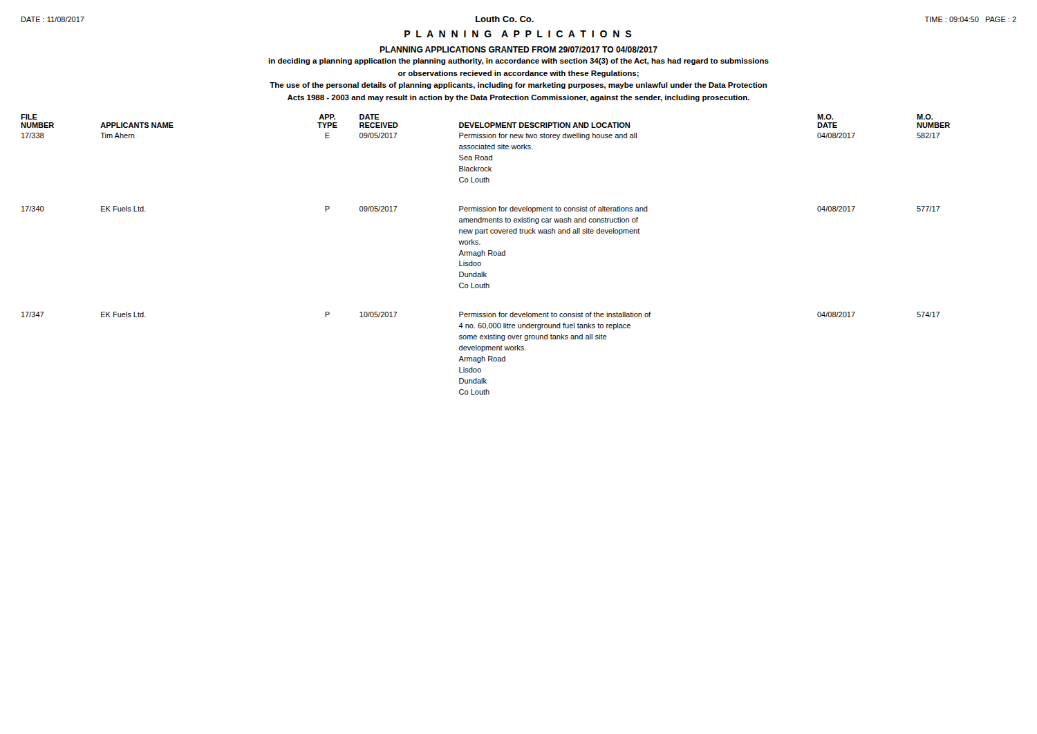DATE : 11/08/2017 Louth Co. Co. TIME : 09:04:50 PAGE : 2
P L A N N I N G A P P L I C A T I O N S
PLANNING APPLICATIONS GRANTED FROM 29/07/2017 TO 04/08/2017
in deciding a planning application the planning authority, in accordance with section 34(3) of the Act, has had regard to submissions
or observations recieved in accordance with these Regulations;
The use of the personal details of planning applicants, including for marketing purposes, maybe unlawful under the Data Protection
Acts 1988 - 2003 and may result in action by the Data Protection Commissioner, against the sender, including prosecution.
| FILE NUMBER | APPLICANTS NAME | APP. TYPE | DATE RECEIVED | DEVELOPMENT DESCRIPTION AND LOCATION | M.O. DATE | M.O. NUMBER |
| --- | --- | --- | --- | --- | --- | --- |
| 17/338 | Tim Ahern | E | 09/05/2017 | Permission for new two storey dwelling house and all associated site works. Sea Road Blackrock Co Louth | 04/08/2017 | 582/17 |
| 17/340 | EK Fuels Ltd. | P | 09/05/2017 | Permission for development to consist of alterations and amendments to existing car wash and construction of new part covered truck wash and all site development works. Armagh Road Lisdoo Dundalk Co Louth | 04/08/2017 | 577/17 |
| 17/347 | EK Fuels Ltd. | P | 10/05/2017 | Permission for develoment to consist of the installation of 4 no. 60,000 litre underground fuel tanks to replace some existing over ground tanks and all site development works. Armagh Road Lisdoo Dundalk Co Louth | 04/08/2017 | 574/17 |